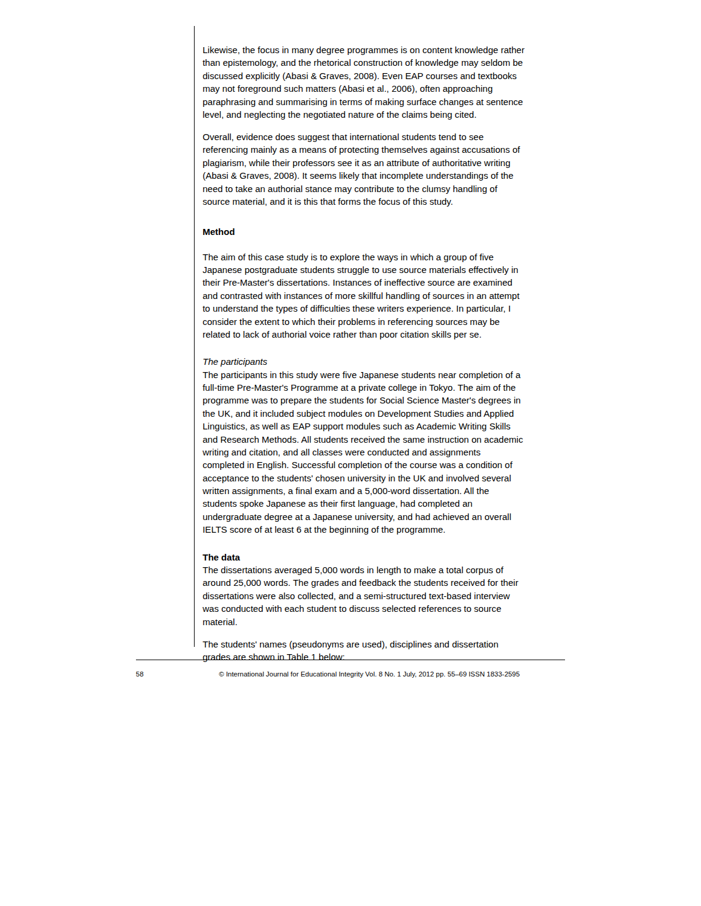Likewise, the focus in many degree programmes is on content knowledge rather than epistemology, and the rhetorical construction of knowledge may seldom be discussed explicitly (Abasi & Graves, 2008). Even EAP courses and textbooks may not foreground such matters (Abasi et al., 2006), often approaching paraphrasing and summarising in terms of making surface changes at sentence level, and neglecting the negotiated nature of the claims being cited.
Overall, evidence does suggest that international students tend to see referencing mainly as a means of protecting themselves against accusations of plagiarism, while their professors see it as an attribute of authoritative writing (Abasi & Graves, 2008). It seems likely that incomplete understandings of the need to take an authorial stance may contribute to the clumsy handling of source material, and it is this that forms the focus of this study.
Method
The aim of this case study is to explore the ways in which a group of five Japanese postgraduate students struggle to use source materials effectively in their Pre-Master's dissertations. Instances of ineffective source are examined and contrasted with instances of more skillful handling of sources in an attempt to understand the types of difficulties these writers experience. In particular, I consider the extent to which their problems in referencing sources may be related to lack of authorial voice rather than poor citation skills per se.
The participants
The participants in this study were five Japanese students near completion of a full-time Pre-Master's Programme at a private college in Tokyo. The aim of the programme was to prepare the students for Social Science Master's degrees in the UK, and it included subject modules on Development Studies and Applied Linguistics, as well as EAP support modules such as Academic Writing Skills and Research Methods. All students received the same instruction on academic writing and citation, and all classes were conducted and assignments completed in English. Successful completion of the course was a condition of acceptance to the students' chosen university in the UK and involved several written assignments, a final exam and a 5,000-word dissertation. All the students spoke Japanese as their first language, had completed an undergraduate degree at a Japanese university, and had achieved an overall IELTS score of at least 6 at the beginning of the programme.
The data
The dissertations averaged 5,000 words in length to make a total corpus of around 25,000 words. The grades and feedback the students received for their dissertations were also collected, and a semi-structured text-based interview was conducted with each student to discuss selected references to source material.
The students' names (pseudonyms are used), disciplines and dissertation grades are shown in Table 1 below:
58
© International Journal for Educational Integrity Vol. 8 No. 1 July, 2012 pp. 55–69 ISSN 1833-2595